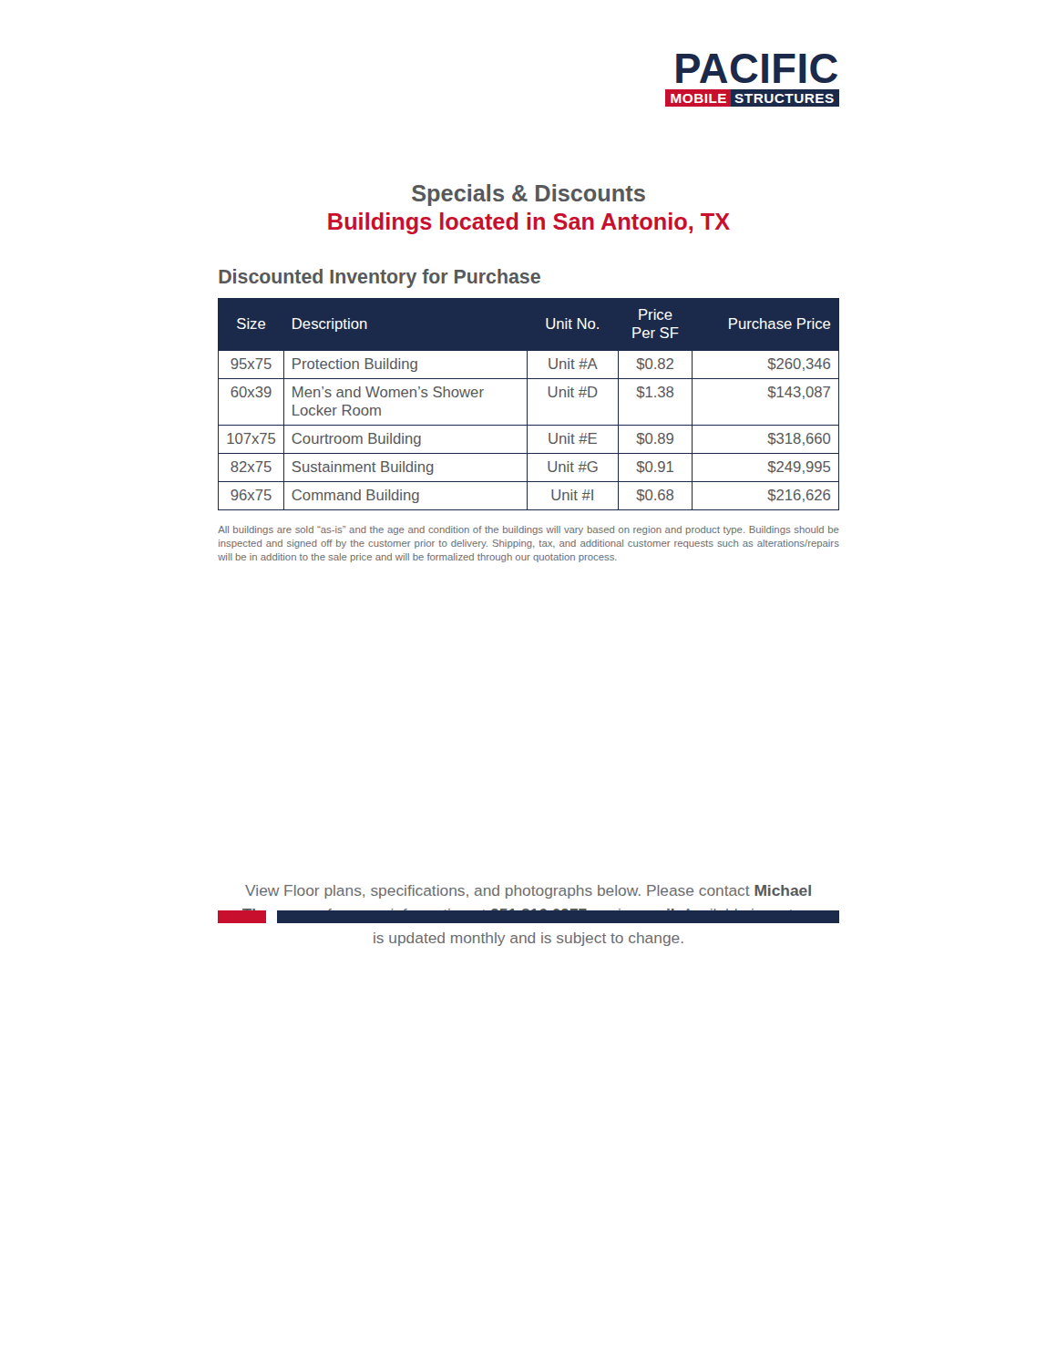PACIFIC
MOBILE STRUCTURES
Specials & Discounts
Buildings located in San Antonio, TX
Discounted Inventory for Purchase
| Size | Description | Unit No. | Price Per SF | Purchase Price |
| --- | --- | --- | --- | --- |
| 95x75 | Protection Building | Unit #A | $0.82 | $260,346 |
| 60x39 | Men’s and Women’s Shower Locker Room | Unit #D | $1.38 | $143,087 |
| 107x75 | Courtroom Building | Unit #E | $0.89 | $318,660 |
| 82x75 | Sustainment Building | Unit #G | $0.91 | $249,995 |
| 96x75 | Command Building | Unit #I | $0.68 | $216,626 |
All buildings are sold “as-is” and the age and condition of the buildings will vary based on region and product type. Buildings should be inspected and signed off by the customer prior to delivery. Shipping, tax, and additional customer requests such as alterations/repairs will be in addition to the sale price and will be formalized through our quotation process.
View Floor plans, specifications, and photographs below. Please contact Michael Thompson for more information at 951.816.0977 or via email. Available inventory is updated monthly and is subject to change.